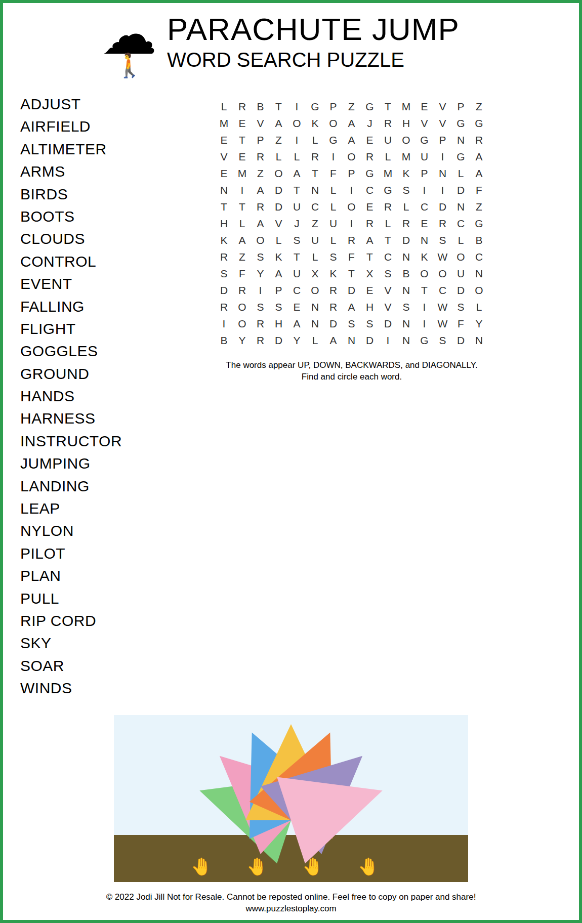☁ 🚶
PARACHUTE JUMP
WORD SEARCH PUZZLE
ADJUST
AIRFIELD
ALTIMETER
ARMS
BIRDS
BOOTS
CLOUDS
CONTROL
EVENT
FALLING
FLIGHT
GOGGLES
GROUND
HANDS
HARNESS
INSTRUCTOR
JUMPING
LANDING
LEAP
NYLON
PILOT
PLAN
PULL
RIP CORD
SKY
SOAR
WINDS
| L | R | B | T | I | G | P | Z | G | T | M | E | V | P | Z |
| M | E | V | A | O | K | O | A | J | R | H | V | V | G | G |
| E | T | P | Z | I | L | G | A | E | U | O | G | P | N | R |
| V | E | R | L | L | R | I | O | R | L | M | U | I | G | A |
| E | M | Z | O | A | T | F | P | G | M | K | P | N | L | A |
| N | I | A | D | T | N | L | I | C | G | S | I | I | D | F |
| T | T | R | D | U | C | L | O | E | R | L | C | D | N | Z |
| H | L | A | V | J | Z | U | I | R | L | R | E | R | C | G |
| K | A | O | L | S | U | L | R | A | T | D | N | S | L | B |
| R | Z | S | K | T | L | S | F | T | C | N | K | W | O | C |
| S | F | Y | A | U | X | K | T | X | S | B | O | O | U | N |
| D | R | I | P | C | O | R | D | E | V | N | T | C | D | O |
| R | O | S | S | E | N | R | A | H | V | S | I | W | S | L |
| I | O | R | H | A | N | D | S | S | D | N | I | W | F | Y |
| B | Y | R | D | Y | L | A | N | D | I | N | G | S | D | N |
The words appear UP, DOWN, BACKWARDS, and DIAGONALLY.
Find and circle each word.
🤚
🤚
🤚
🤚
© 2022 Jodi Jill Not for Resale. Cannot be reposted online. Feel free to copy on paper and share!
www.puzzlestoplay.com